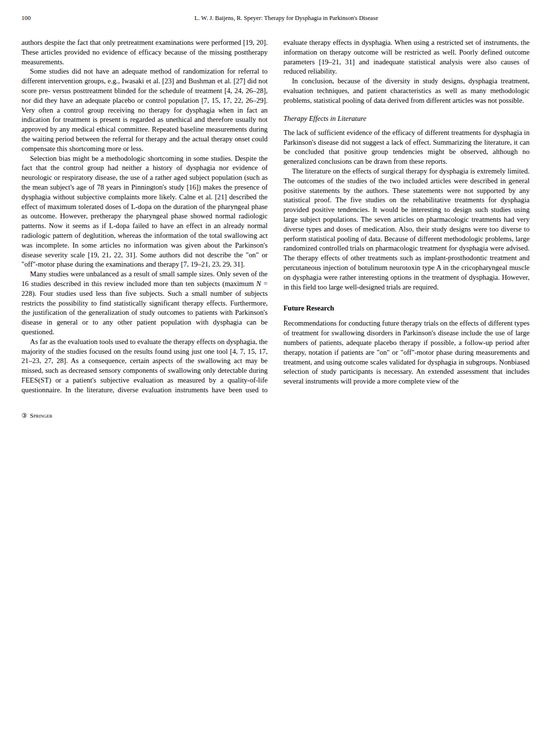100 L. W. J. Baijens, R. Speyer: Therapy for Dysphagia in Parkinson's Disease
authors despite the fact that only pretreatment examinations were performed [19, 20]. These articles provided no evidence of efficacy because of the missing posttherapy measurements.
Some studies did not have an adequate method of randomization for referral to different intervention groups, e.g., Iwasaki et al. [23] and Bushman et al. [27] did not score pre- versus posttreatment blinded for the schedule of treatment [4, 24, 26–28], nor did they have an adequate placebo or control population [7, 15, 17, 22, 26–29]. Very often a control group receiving no therapy for dysphagia when in fact an indication for treatment is present is regarded as unethical and therefore usually not approved by any medical ethical committee. Repeated baseline measurements during the waiting period between the referral for therapy and the actual therapy onset could compensate this shortcoming more or less.
Selection bias might be a methodologic shortcoming in some studies. Despite the fact that the control group had neither a history of dysphagia nor evidence of neurologic or respiratory disease, the use of a rather aged subject population (such as the mean subject's age of 78 years in Pinnington's study [16]) makes the presence of dysphagia without subjective complaints more likely. Calne et al. [21] described the effect of maximum tolerated doses of L-dopa on the duration of the pharyngeal phase as outcome. However, pretherapy the pharyngeal phase showed normal radiologic patterns. Now it seems as if L-dopa failed to have an effect in an already normal radiologic pattern of deglutition, whereas the information of the total swallowing act was incomplete. In some articles no information was given about the Parkinson's disease severity scale [19, 21, 22, 31]. Some authors did not describe the "on" or "off"-motor phase during the examinations and therapy [7, 19–21, 23, 29, 31].
Many studies were unbalanced as a result of small sample sizes. Only seven of the 16 studies described in this review included more than ten subjects (maximum N = 228). Four studies used less than five subjects. Such a small number of subjects restricts the possibility to find statistically significant therapy effects. Furthermore, the justification of the generalization of study outcomes to patients with Parkinson's disease in general or to any other patient population with dysphagia can be questioned.
As far as the evaluation tools used to evaluate the therapy effects on dysphagia, the majority of the studies focused on the results found using just one tool [4, 7, 15, 17, 21–23, 27, 28]. As a consequence, certain aspects of the swallowing act may be missed, such as decreased sensory components of swallowing only detectable during FEES(ST) or a patient's subjective evaluation as measured by a quality-of-life questionnaire. In the literature, diverse evaluation instruments have been used to evaluate therapy effects in dysphagia. When using a restricted set of instruments, the information on therapy outcome will be restricted as well. Poorly defined outcome parameters [19–21, 31] and inadequate statistical analysis were also causes of reduced reliability.
In conclusion, because of the diversity in study designs, dysphagia treatment, evaluation techniques, and patient characteristics as well as many methodologic problems, statistical pooling of data derived from different articles was not possible.
Therapy Effects in Literature
The lack of sufficient evidence of the efficacy of different treatments for dysphagia in Parkinson's disease did not suggest a lack of effect. Summarizing the literature, it can be concluded that positive group tendencies might be observed, although no generalized conclusions can be drawn from these reports.
The literature on the effects of surgical therapy for dysphagia is extremely limited. The outcomes of the studies of the two included articles were described in general positive statements by the authors. These statements were not supported by any statistical proof. The five studies on the rehabilitative treatments for dysphagia provided positive tendencies. It would be interesting to design such studies using large subject populations. The seven articles on pharmacologic treatments had very diverse types and doses of medication. Also, their study designs were too diverse to perform statistical pooling of data. Because of different methodologic problems, large randomized controlled trials on pharmacologic treatment for dysphagia were advised. The therapy effects of other treatments such as implant-prosthodontic treatment and percutaneous injection of botulinum neurotoxin type A in the cricopharyngeal muscle on dysphagia were rather interesting options in the treatment of dysphagia. However, in this field too large well-designed trials are required.
Future Research
Recommendations for conducting future therapy trials on the effects of different types of treatment for swallowing disorders in Parkinson's disease include the use of large numbers of patients, adequate placebo therapy if possible, a follow-up period after therapy, notation if patients are "on" or "off"-motor phase during measurements and treatment, and using outcome scales validated for dysphagia in subgroups. Nonbiased selection of study participants is necessary. An extended assessment that includes several instruments will provide a more complete view of the
③ Springer